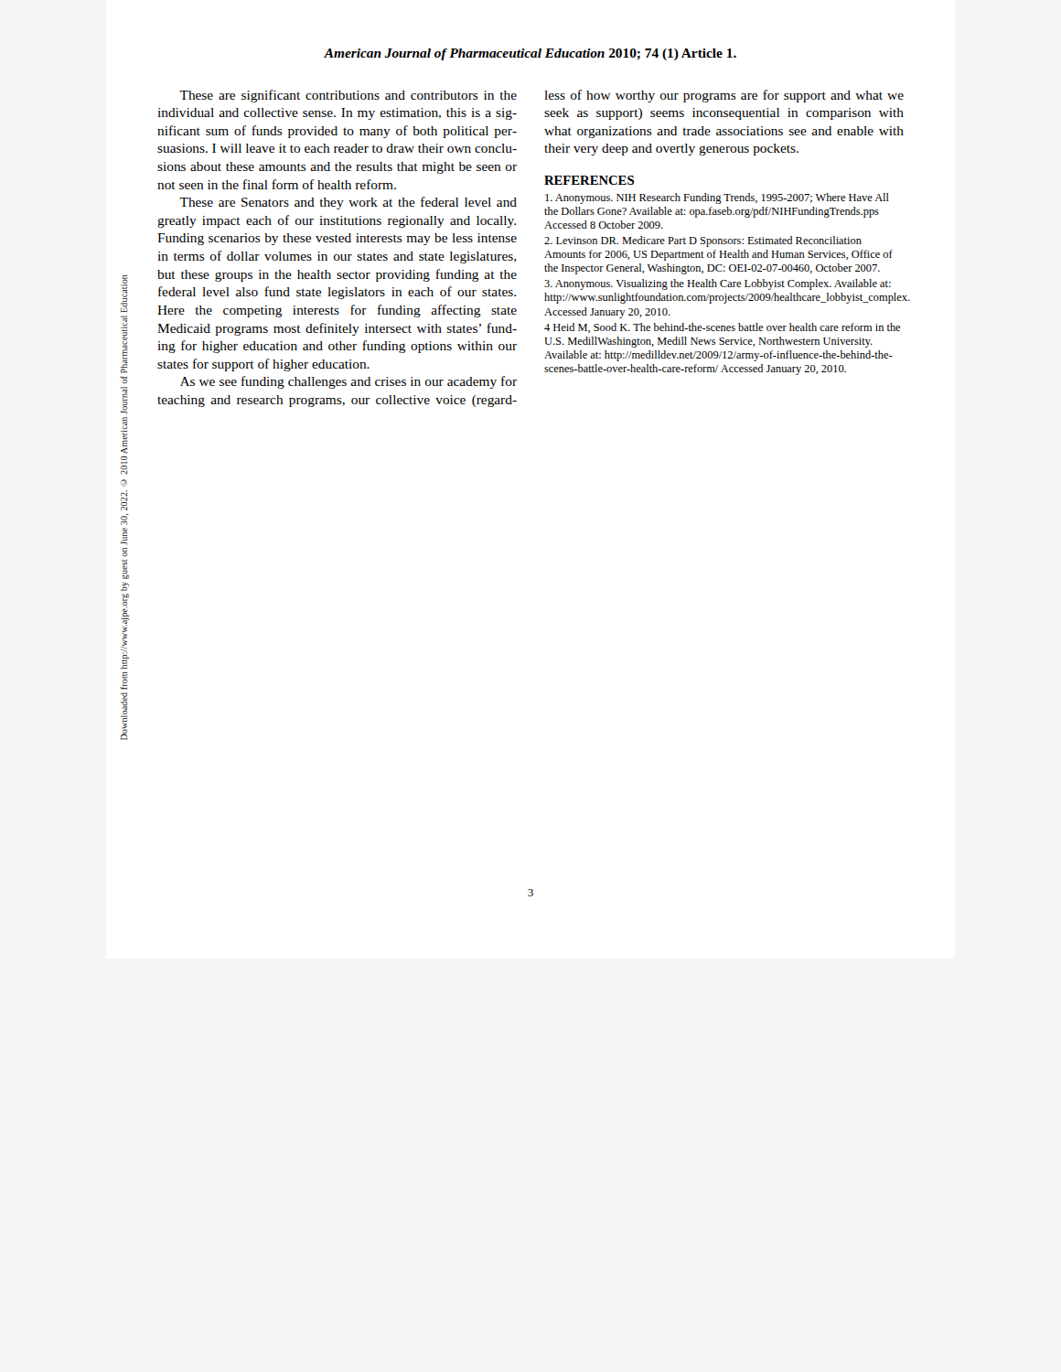Downloaded from http://www.ajpe.org by guest on June 30, 2022. © 2010 American Journal of Pharmaceutical Education
American Journal of Pharmaceutical Education 2010; 74 (1) Article 1.
These are significant contributions and contributors in the individual and collective sense. In my estimation, this is a significant sum of funds provided to many of both political persuasions. I will leave it to each reader to draw their own conclusions about these amounts and the results that might be seen or not seen in the final form of health reform.
These are Senators and they work at the federal level and greatly impact each of our institutions regionally and locally. Funding scenarios by these vested interests may be less intense in terms of dollar volumes in our states and state legislatures, but these groups in the health sector providing funding at the federal level also fund state legislators in each of our states. Here the competing interests for funding affecting state Medicaid programs most definitely intersect with states’ funding for higher education and other funding options within our states for support of higher education.
As we see funding challenges and crises in our academy for teaching and research programs, our collective voice (regardless of how worthy our programs are for support and what we seek as support) seems inconsequential in comparison with what organizations and trade associations see and enable with their very deep and overtly generous pockets.
REFERENCES
1. Anonymous. NIH Research Funding Trends, 1995-2007; Where Have All the Dollars Gone? Available at: opa.faseb.org/pdf/NIHFundingTrends.pps Accessed 8 October 2009.
2. Levinson DR. Medicare Part D Sponsors: Estimated Reconciliation Amounts for 2006, US Department of Health and Human Services, Office of the Inspector General, Washington, DC: OEI-02-07-00460, October 2007.
3. Anonymous. Visualizing the Health Care Lobbyist Complex. Available at: http://www.sunlightfoundation.com/projects/2009/healthcare_lobbyist_complex. Accessed January 20, 2010.
4 Heid M, Sood K. The behind-the-scenes battle over health care reform in the U.S. MedillWashington, Medill News Service, Northwestern University. Available at: http://medilldev.net/2009/12/army-of-influence-the-behind-the-scenes-battle-over-health-care-reform/ Accessed January 20, 2010.
3